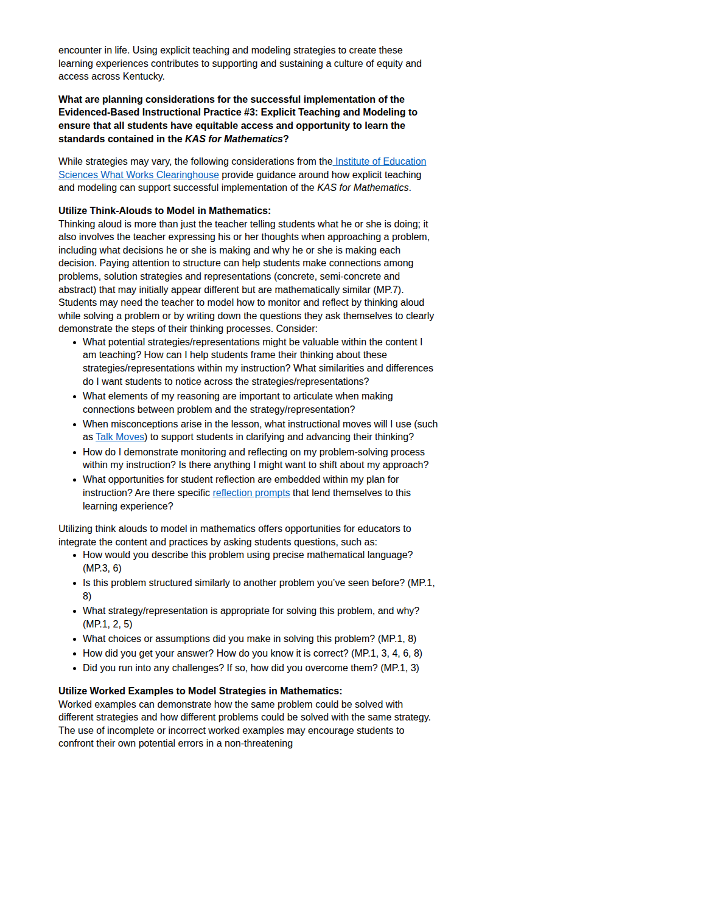encounter in life. Using explicit teaching and modeling strategies to create these learning experiences contributes to supporting and sustaining a culture of equity and access across Kentucky.
What are planning considerations for the successful implementation of the Evidenced-Based Instructional Practice #3: Explicit Teaching and Modeling to ensure that all students have equitable access and opportunity to learn the standards contained in the KAS for Mathematics?
While strategies may vary, the following considerations from the Institute of Education Sciences What Works Clearinghouse provide guidance around how explicit teaching and modeling can support successful implementation of the KAS for Mathematics.
Utilize Think-Alouds to Model in Mathematics:
Thinking aloud is more than just the teacher telling students what he or she is doing; it also involves the teacher expressing his or her thoughts when approaching a problem, including what decisions he or she is making and why he or she is making each decision. Paying attention to structure can help students make connections among problems, solution strategies and representations (concrete, semi-concrete and abstract) that may initially appear different but are mathematically similar (MP.7). Students may need the teacher to model how to monitor and reflect by thinking aloud while solving a problem or by writing down the questions they ask themselves to clearly demonstrate the steps of their thinking processes. Consider:
What potential strategies/representations might be valuable within the content I am teaching? How can I help students frame their thinking about these strategies/representations within my instruction? What similarities and differences do I want students to notice across the strategies/representations?
What elements of my reasoning are important to articulate when making connections between problem and the strategy/representation?
When misconceptions arise in the lesson, what instructional moves will I use (such as Talk Moves) to support students in clarifying and advancing their thinking?
How do I demonstrate monitoring and reflecting on my problem-solving process within my instruction? Is there anything I might want to shift about my approach?
What opportunities for student reflection are embedded within my plan for instruction? Are there specific reflection prompts that lend themselves to this learning experience?
Utilizing think alouds to model in mathematics offers opportunities for educators to integrate the content and practices by asking students questions, such as:
How would you describe this problem using precise mathematical language? (MP.3, 6)
Is this problem structured similarly to another problem you’ve seen before? (MP.1, 8)
What strategy/representation is appropriate for solving this problem, and why? (MP.1, 2, 5)
What choices or assumptions did you make in solving this problem? (MP.1, 8)
How did you get your answer? How do you know it is correct? (MP.1, 3, 4, 6, 8)
Did you run into any challenges? If so, how did you overcome them? (MP.1, 3)
Utilize Worked Examples to Model Strategies in Mathematics:
Worked examples can demonstrate how the same problem could be solved with different strategies and how different problems could be solved with the same strategy. The use of incomplete or incorrect worked examples may encourage students to confront their own potential errors in a non-threatening